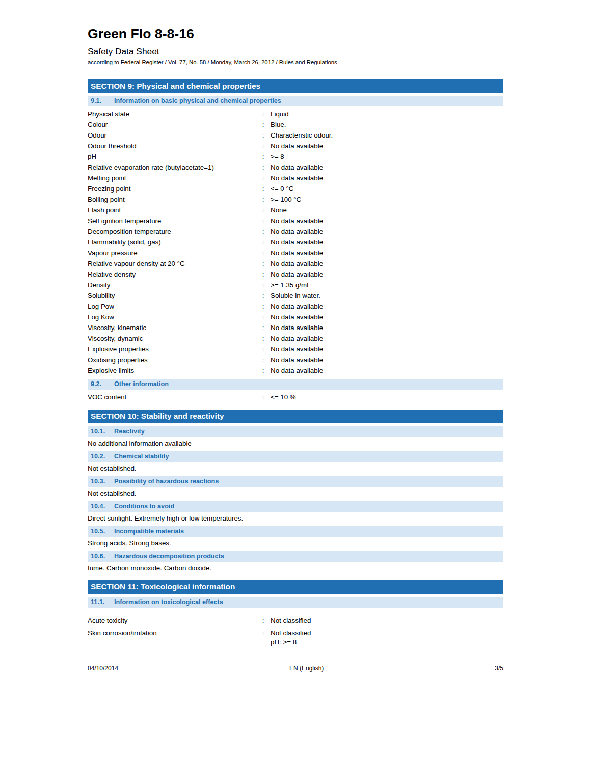Green Flo 8-8-16
Safety Data Sheet
according to Federal Register / Vol. 77, No. 58 / Monday, March 26, 2012 / Rules and Regulations
SECTION 9: Physical and chemical properties
9.1. Information on basic physical and chemical properties
| Physical state | : | Liquid |
| Colour | : | Blue. |
| Odour | : | Characteristic odour. |
| Odour threshold | : | No data available |
| pH | : | >= 8 |
| Relative evaporation rate (butylacetate=1) | : | No data available |
| Melting point | : | No data available |
| Freezing point | : | <= 0 °C |
| Boiling point | : | >= 100 °C |
| Flash point | : | None |
| Self ignition temperature | : | No data available |
| Decomposition temperature | : | No data available |
| Flammability (solid, gas) | : | No data available |
| Vapour pressure | : | No data available |
| Relative vapour density at 20 °C | : | No data available |
| Relative density | : | No data available |
| Density | : | >= 1.35 g/ml |
| Solubility | : | Soluble in water. |
| Log Pow | : | No data available |
| Log Kow | : | No data available |
| Viscosity, kinematic | : | No data available |
| Viscosity, dynamic | : | No data available |
| Explosive properties | : | No data available |
| Oxidising properties | : | No data available |
| Explosive limits | : | No data available |
9.2. Other information
| VOC content | : | <= 10 % |
SECTION 10: Stability and reactivity
10.1. Reactivity
No additional information available
10.2. Chemical stability
Not established.
10.3. Possibility of hazardous reactions
Not established.
10.4. Conditions to avoid
Direct sunlight. Extremely high or low temperatures.
10.5. Incompatible materials
Strong acids. Strong bases.
10.6. Hazardous decomposition products
fume. Carbon monoxide. Carbon dioxide.
SECTION 11: Toxicological information
11.1. Information on toxicological effects
| Acute toxicity | : | Not classified |
| Skin corrosion/irritation | : | Not classified pH: >= 8 |
04/10/2014 EN (English) 3/5